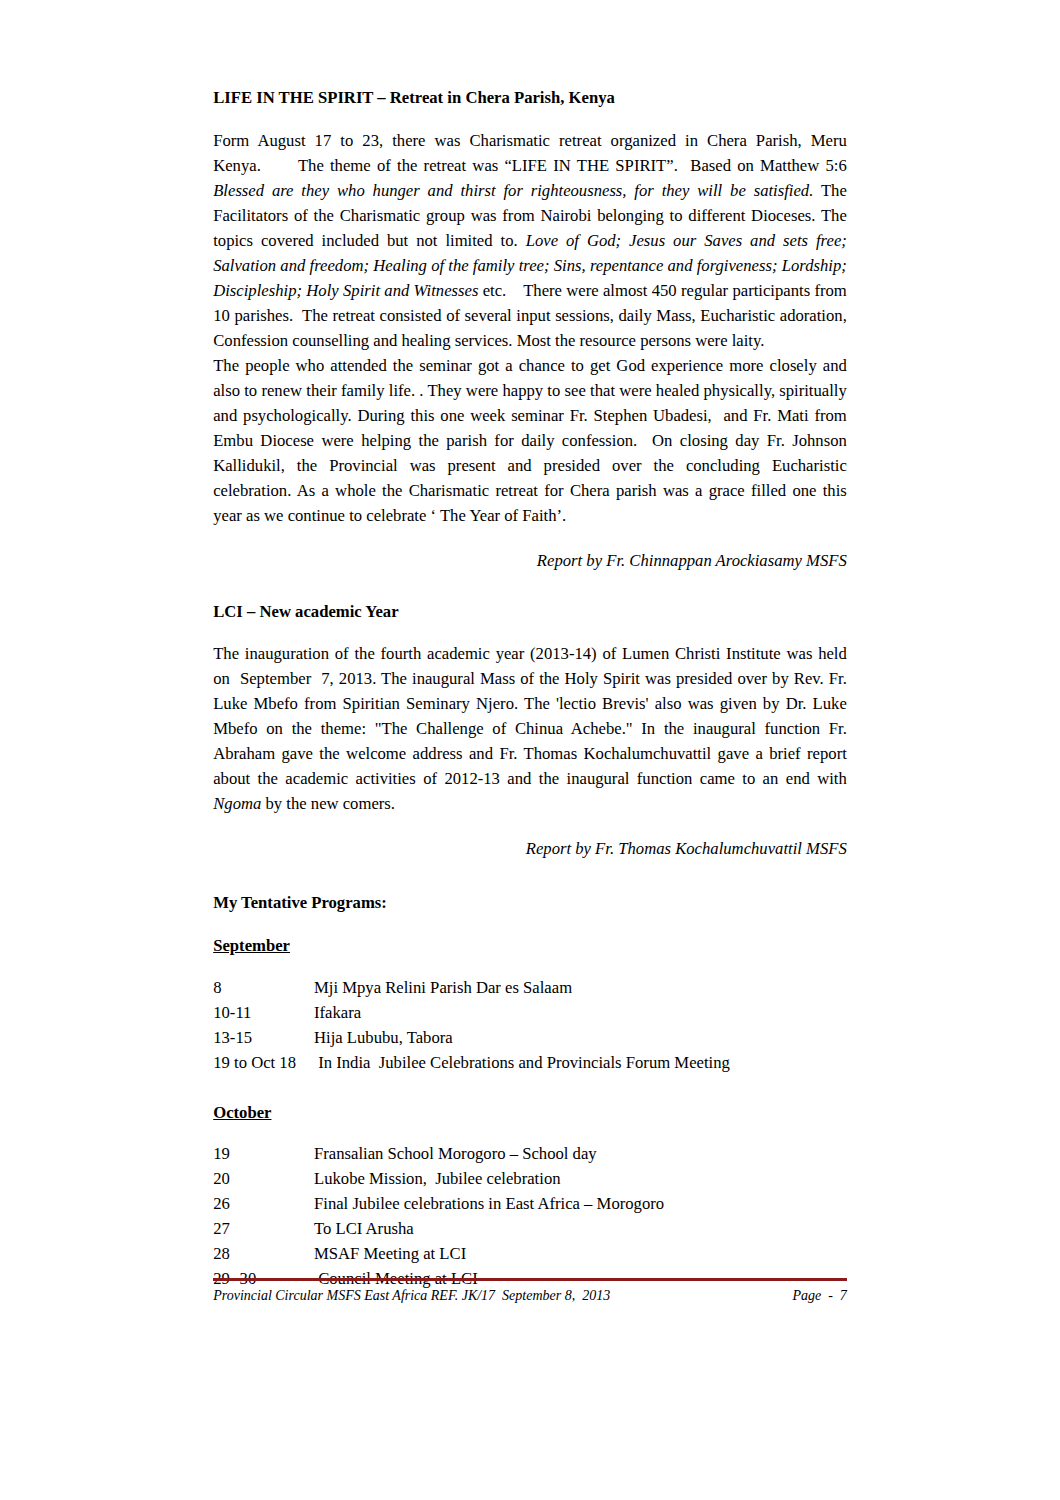LIFE IN THE SPIRIT – Retreat in Chera Parish, Kenya
Form August 17 to 23, there was Charismatic retreat organized in Chera Parish, Meru Kenya. The theme of the retreat was “LIFE IN THE SPIRIT”. Based on Matthew 5:6 Blessed are they who hunger and thirst for righteousness, for they will be satisfied. The Facilitators of the Charismatic group was from Nairobi belonging to different Dioceses. The topics covered included but not limited to. Love of God; Jesus our Saves and sets free; Salvation and freedom; Healing of the family tree; Sins, repentance and forgiveness; Lordship; Discipleship; Holy Spirit and Witnesses etc. There were almost 450 regular participants from 10 parishes. The retreat consisted of several input sessions, daily Mass, Eucharistic adoration, Confession counselling and healing services. Most the resource persons were laity.
The people who attended the seminar got a chance to get God experience more closely and also to renew their family life. . They were happy to see that were healed physically, spiritually and psychologically. During this one week seminar Fr. Stephen Ubadesi, and Fr. Mati from Embu Diocese were helping the parish for daily confession. On closing day Fr. Johnson Kallidukil, the Provincial was present and presided over the concluding Eucharistic celebration. As a whole the Charismatic retreat for Chera parish was a grace filled one this year as we continue to celebrate ‘ The Year of Faith’.
Report by Fr. Chinnappan Arockiasamy MSFS
LCI – New academic Year
The inauguration of the fourth academic year (2013-14) of Lumen Christi Institute was held on September 7, 2013. The inaugural Mass of the Holy Spirit was presided over by Rev. Fr. Luke Mbefo from Spiritian Seminary Njero. The 'lectio Brevis' also was given by Dr. Luke Mbefo on the theme: "The Challenge of Chinua Achebe." In the inaugural function Fr. Abraham gave the welcome address and Fr. Thomas Kochalumchuvattil gave a brief report about the academic activities of 2012-13 and the inaugural function came to an end with Ngoma by the new comers.
Report by Fr. Thomas Kochalumchuvattil MSFS
My Tentative Programs:
September
| 8 | Mji Mpya Relini Parish Dar es Salaam |
| 10-11 | Ifakara |
| 13-15 | Hija Lububu, Tabora |
| 19 to Oct 18 | In India Jubilee Celebrations and Provincials Forum Meeting |
October
| 19 | Fransalian School Morogoro – School day |
| 20 | Lukobe Mission, Jubilee celebration |
| 26 | Final Jubilee celebrations in East Africa – Morogoro |
| 27 | To LCI Arusha |
| 28 | MSAF Meeting at LCI |
| 29- 30 | Council Meeting at LCI |
Provincial Circular MSFS East Africa REF. JK/17 September 8, 2013
Page - 7